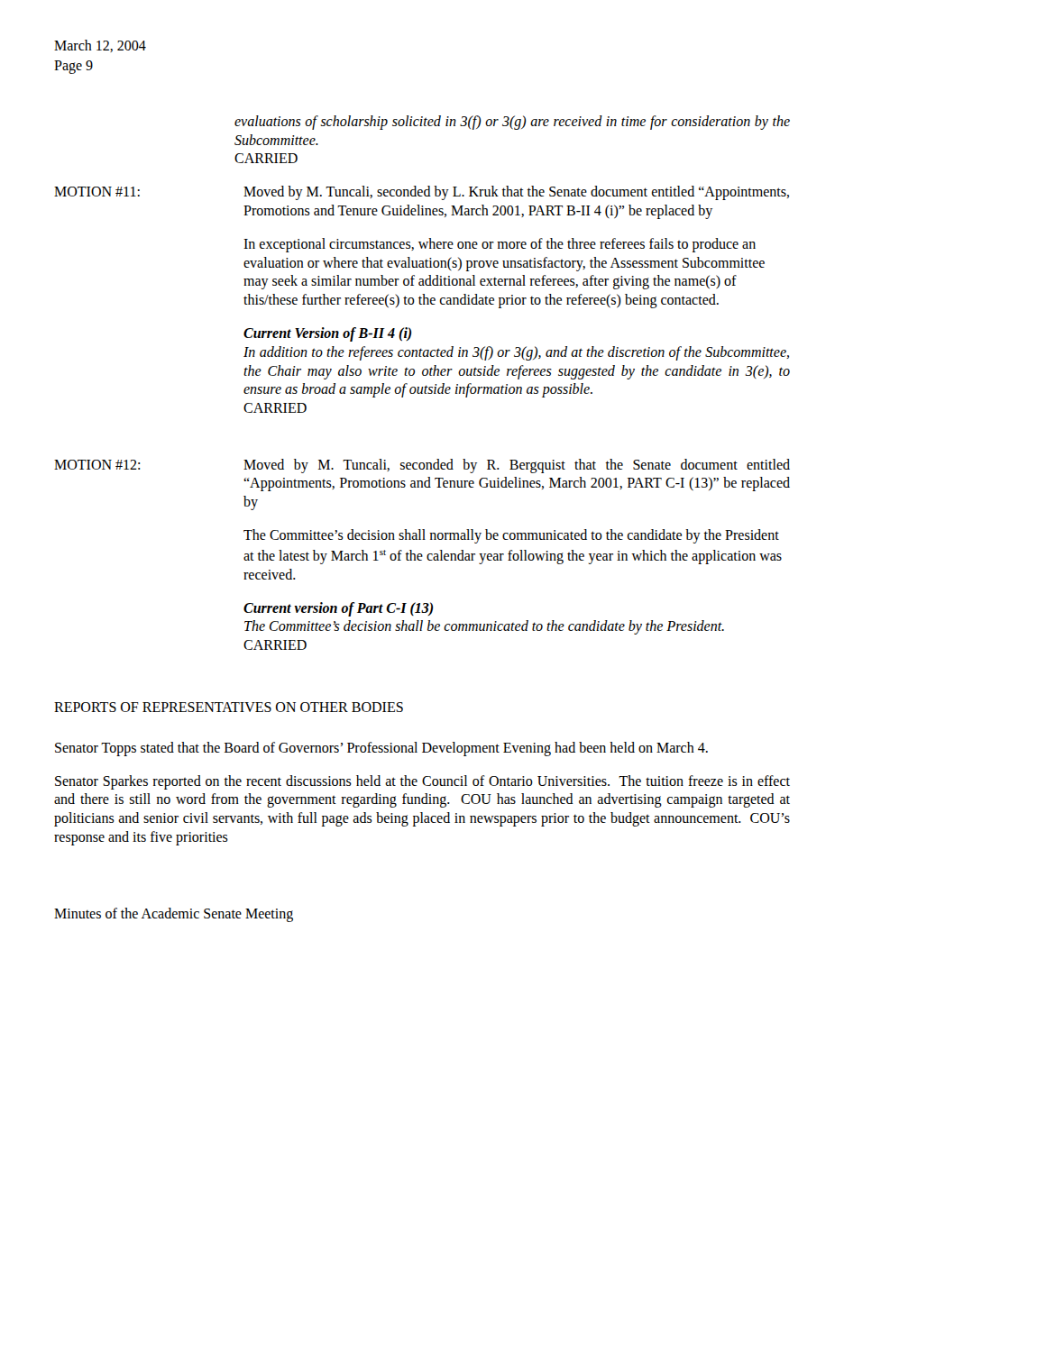March 12, 2004
Page 9
evaluations of scholarship solicited in 3(f) or 3(g) are received in time for consideration by the Subcommittee.
CARRIED
MOTION #11:
Moved by M. Tuncali, seconded by L. Kruk that the Senate document entitled “Appointments, Promotions and Tenure Guidelines, March 2001, PART B-II 4 (i)” be replaced by
In exceptional circumstances, where one or more of the three referees fails to produce an evaluation or where that evaluation(s) prove unsatisfactory, the Assessment Subcommittee may seek a similar number of additional external referees, after giving the name(s) of this/these further referee(s) to the candidate prior to the referee(s) being contacted.
Current Version of B-II 4 (i)
In addition to the referees contacted in 3(f) or 3(g), and at the discretion of the Subcommittee, the Chair may also write to other outside referees suggested by the candidate in 3(e), to ensure as broad a sample of outside information as possible.
CARRIED
MOTION #12:
Moved by M. Tuncali, seconded by R. Bergquist that the Senate document entitled “Appointments, Promotions and Tenure Guidelines, March 2001, PART C-I (13)” be replaced by
The Committee’s decision shall normally be communicated to the candidate by the President at the latest by March 1st of the calendar year following the year in which the application was received.
Current version of Part C-I (13)
The Committee’s decision shall be communicated to the candidate by the President.
CARRIED
REPORTS OF REPRESENTATIVES ON OTHER BODIES
Senator Topps stated that the Board of Governors’ Professional Development Evening had been held on March 4.
Senator Sparkes reported on the recent discussions held at the Council of Ontario Universities. The tuition freeze is in effect and there is still no word from the government regarding funding. COU has launched an advertising campaign targeted at politicians and senior civil servants, with full page ads being placed in newspapers prior to the budget announcement. COU’s response and its five priorities
Minutes of the Academic Senate Meeting